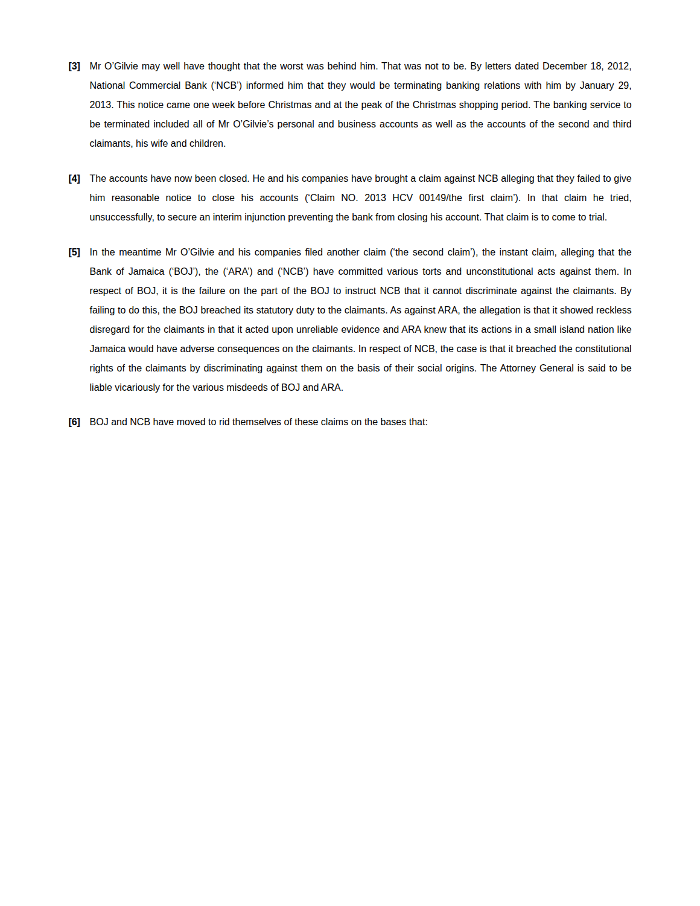[3] Mr O’Gilvie may well have thought that the worst was behind him. That was not to be. By letters dated December 18, 2012, National Commercial Bank (‘NCB’) informed him that they would be terminating banking relations with him by January 29, 2013. This notice came one week before Christmas and at the peak of the Christmas shopping period. The banking service to be terminated included all of Mr O’Gilvie’s personal and business accounts as well as the accounts of the second and third claimants, his wife and children.
[4] The accounts have now been closed. He and his companies have brought a claim against NCB alleging that they failed to give him reasonable notice to close his accounts (‘Claim NO. 2013 HCV 00149/the first claim’). In that claim he tried, unsuccessfully, to secure an interim injunction preventing the bank from closing his account. That claim is to come to trial.
[5] In the meantime Mr O’Gilvie and his companies filed another claim (‘the second claim’), the instant claim, alleging that the Bank of Jamaica (‘BOJ’), the (‘ARA’) and (‘NCB’) have committed various torts and unconstitutional acts against them. In respect of BOJ, it is the failure on the part of the BOJ to instruct NCB that it cannot discriminate against the claimants. By failing to do this, the BOJ breached its statutory duty to the claimants. As against ARA, the allegation is that it showed reckless disregard for the claimants in that it acted upon unreliable evidence and ARA knew that its actions in a small island nation like Jamaica would have adverse consequences on the claimants. In respect of NCB, the case is that it breached the constitutional rights of the claimants by discriminating against them on the basis of their social origins. The Attorney General is said to be liable vicariously for the various misdeeds of BOJ and ARA.
[6] BOJ and NCB have moved to rid themselves of these claims on the bases that: